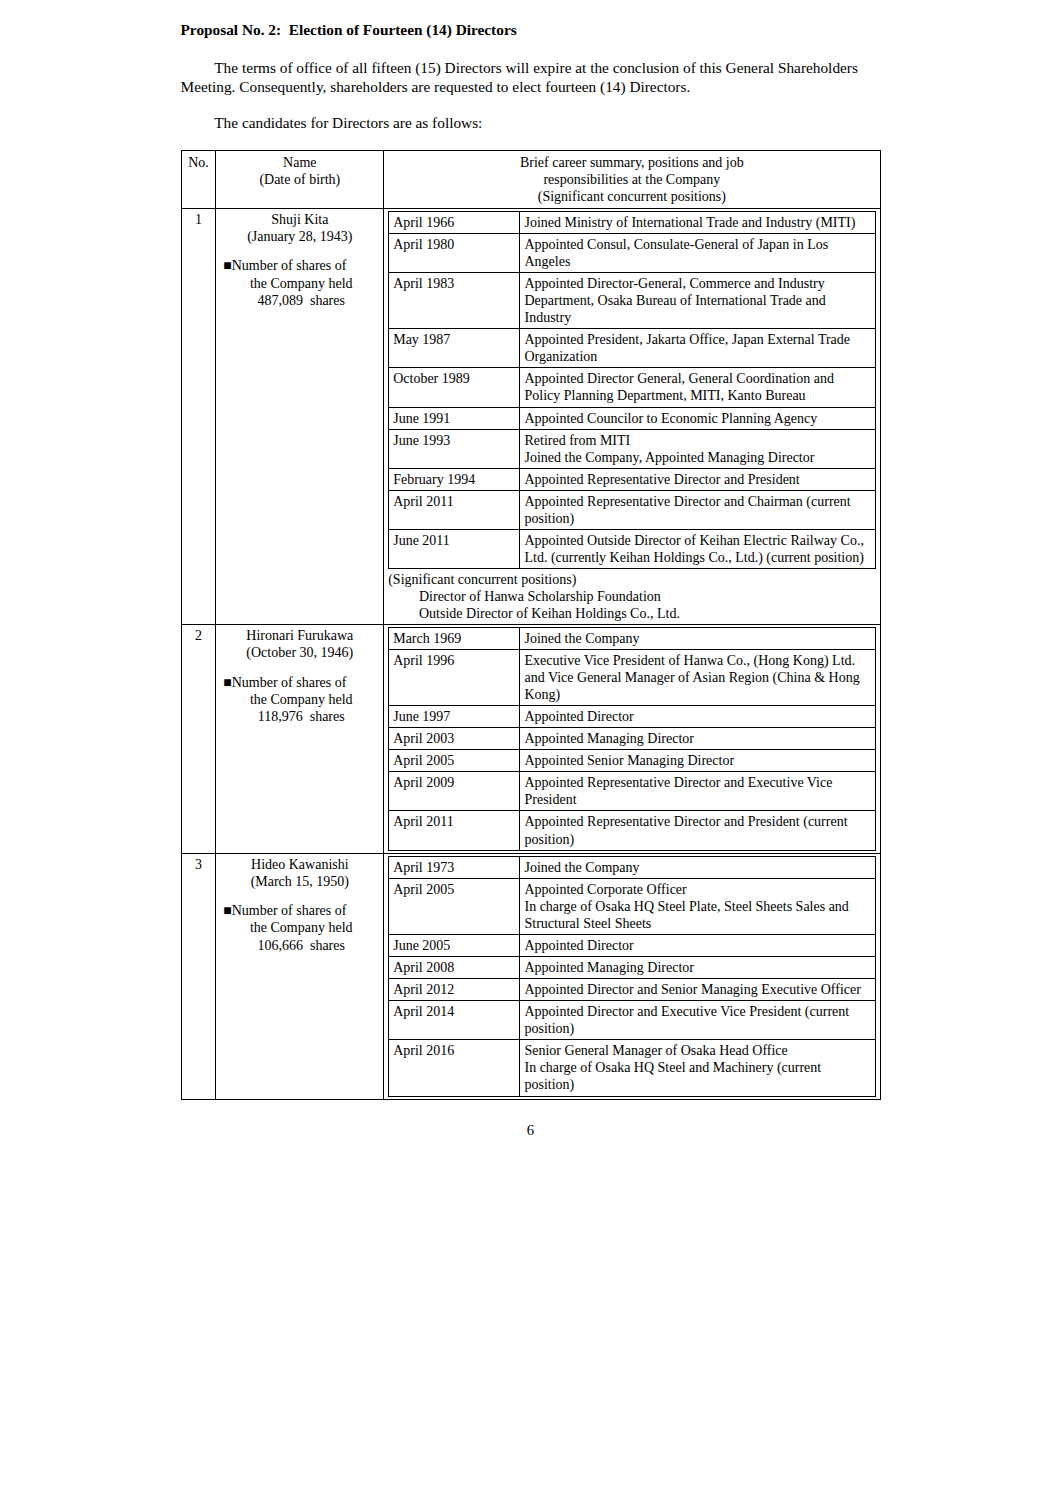Proposal No. 2: Election of Fourteen (14) Directors
The terms of office of all fifteen (15) Directors will expire at the conclusion of this General Shareholders Meeting. Consequently, shareholders are requested to elect fourteen (14) Directors.
The candidates for Directors are as follows:
| No. | Name (Date of birth) | Brief career summary, positions and job responsibilities at the Company (Significant concurrent positions) |
| --- | --- | --- |
| 1 | Shuji Kita (January 28, 1943) ■Number of shares of the Company held 487,089 shares | / April 1966 / Joined Ministry of International Trade and Industry (MITI) / / April 1980 / Appointed Consul, Consulate-General of Japan in Los Angeles / / April 1983 / Appointed Director-General, Commerce and Industry Department, Osaka Bureau of International Trade and Industry / / May 1987 / Appointed President, Jakarta Office, Japan External Trade Organization / / October 1989 / Appointed Director General, General Coordination and Policy Planning Department, MITI, Kanto Bureau / / June 1991 / Appointed Councilor to Economic Planning Agency / / June 1993 / Retired from MITI Joined the Company, Appointed Managing Director / / February 1994 / Appointed Representative Director and President / / April 2011 / Appointed Representative Director and Chairman (current position) / / June 2011 / Appointed Outside Director of Keihan Electric Railway Co., Ltd. (currently Keihan Holdings Co., Ltd.) (current position) / (Significant concurrent positions) Director of Hanwa Scholarship Foundation Outside Director of Keihan Holdings Co., Ltd. |
| 2 | Hironari Furukawa (October 30, 1946) ■Number of shares of the Company held 118,976 shares | / March 1969 / Joined the Company / / April 1996 / Executive Vice President of Hanwa Co., (Hong Kong) Ltd. and Vice General Manager of Asian Region (China & Hong Kong) / / June 1997 / Appointed Director / / April 2003 / Appointed Managing Director / / April 2005 / Appointed Senior Managing Director / / April 2009 / Appointed Representative Director and Executive Vice President / / April 2011 / Appointed Representative Director and President (current position) / |
| 3 | Hideo Kawanishi (March 15, 1950) ■Number of shares of the Company held 106,666 shares | / April 1973 / Joined the Company / / April 2005 / Appointed Corporate Officer In charge of Osaka HQ Steel Plate, Steel Sheets Sales and Structural Steel Sheets / / June 2005 / Appointed Director / / April 2008 / Appointed Managing Director / / April 2012 / Appointed Director and Senior Managing Executive Officer / / April 2014 / Appointed Director and Executive Vice President (current position) / / April 2016 / Senior General Manager of Osaka Head Office In charge of Osaka HQ Steel and Machinery (current position) / |
6